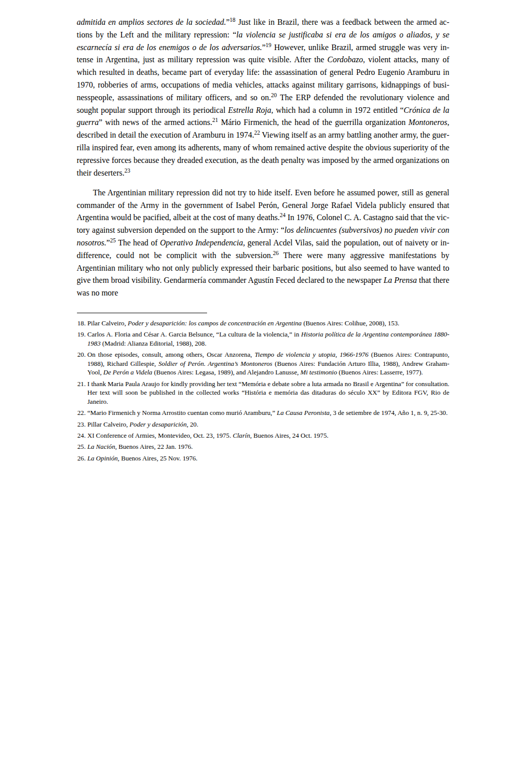admitida en amplios sectores de la sociedad.”18 Just like in Brazil, there was a feedback between the armed actions by the Left and the military repression: “la violencia se justificaba si era de los amigos o aliados, y se escarnecía si era de los enemigos o de los adversarios.”19 However, unlike Brazil, armed struggle was very intense in Argentina, just as military repression was quite visible. After the Cordobazo, violent attacks, many of which resulted in deaths, became part of everyday life: the assassination of general Pedro Eugenio Aramburu in 1970, robberies of arms, occupations of media vehicles, attacks against military garrisons, kidnappings of businesspeople, assassinations of military officers, and so on.20 The ERP defended the revolutionary violence and sought popular support through its periodical Estrella Roja, which had a column in 1972 entitled “Crónica de la guerra” with news of the armed actions.21 Mário Firmenich, the head of the guerrilla organization Montoneros, described in detail the execution of Aramburu in 1974.22 Viewing itself as an army battling another army, the guerrilla inspired fear, even among its adherents, many of whom remained active despite the obvious superiority of the repressive forces because they dreaded execution, as the death penalty was imposed by the armed organizations on their deserters.23
The Argentinian military repression did not try to hide itself. Even before he assumed power, still as general commander of the Army in the government of Isabel Perón, General Jorge Rafael Videla publicly ensured that Argentina would be pacified, albeit at the cost of many deaths.24 In 1976, Colonel C. A. Castagno said that the victory against subversion depended on the support to the Army: “los delincuentes (subversivos) no pueden vivir con nosotros.”25 The head of Operativo Independencia, general Acdel Vilas, said the population, out of naivety or indifference, could not be complicit with the subversion.26 There were many aggressive manifestations by Argentinian military who not only publicly expressed their barbaric positions, but also seemed to have wanted to give them broad visibility. Gendarmería commander Agustín Feced declared to the newspaper La Prensa that there was no more
Pilar Calveiro, Poder y desaparición: los campos de concentración en Argentina (Buenos Aires: Colihue, 2008), 153.
Carlos A. Floria and César A. Garcia Belsunce, “La cultura de la violencia,” in Historia política de la Argentina contemporánea 1880-1983 (Madrid: Alianza Editorial, 1988), 208.
On those episodes, consult, among others, Oscar Anzorena, Tiempo de violencia y utopia, 1966-1976 (Buenos Aires: Contrapunto, 1988), Richard Gillespie, Soldier of Perón. Argentina’s Montoneros (Buenos Aires: Fundación Arturo Illia, 1988), Andrew Graham-Yool, De Perón a Videla (Buenos Aires: Legasa, 1989), and Alejandro Lanusse, Mi testimonio (Buenos Aires: Lasserre, 1977).
I thank Maria Paula Araujo for kindly providing her text “Memória e debate sobre a luta armada no Brasil e Argentina” for consultation. Her text will soon be published in the collected works “História e memória das ditaduras do século XX” by Editora FGV, Rio de Janeiro.
“Mario Firmenich y Norma Arrostito cuentan como murió Aramburu,” La Causa Peronista, 3 de setiembre de 1974, Año 1, n. 9, 25-30.
Pillar Calveiro, Poder y desaparición, 20.
XI Conference of Armies, Montevideo, Oct. 23, 1975. Clarín, Buenos Aires, 24 Oct. 1975.
La Nación, Buenos Aires, 22 Jan. 1976.
La Opinión, Buenos Aires, 25 Nov. 1976.